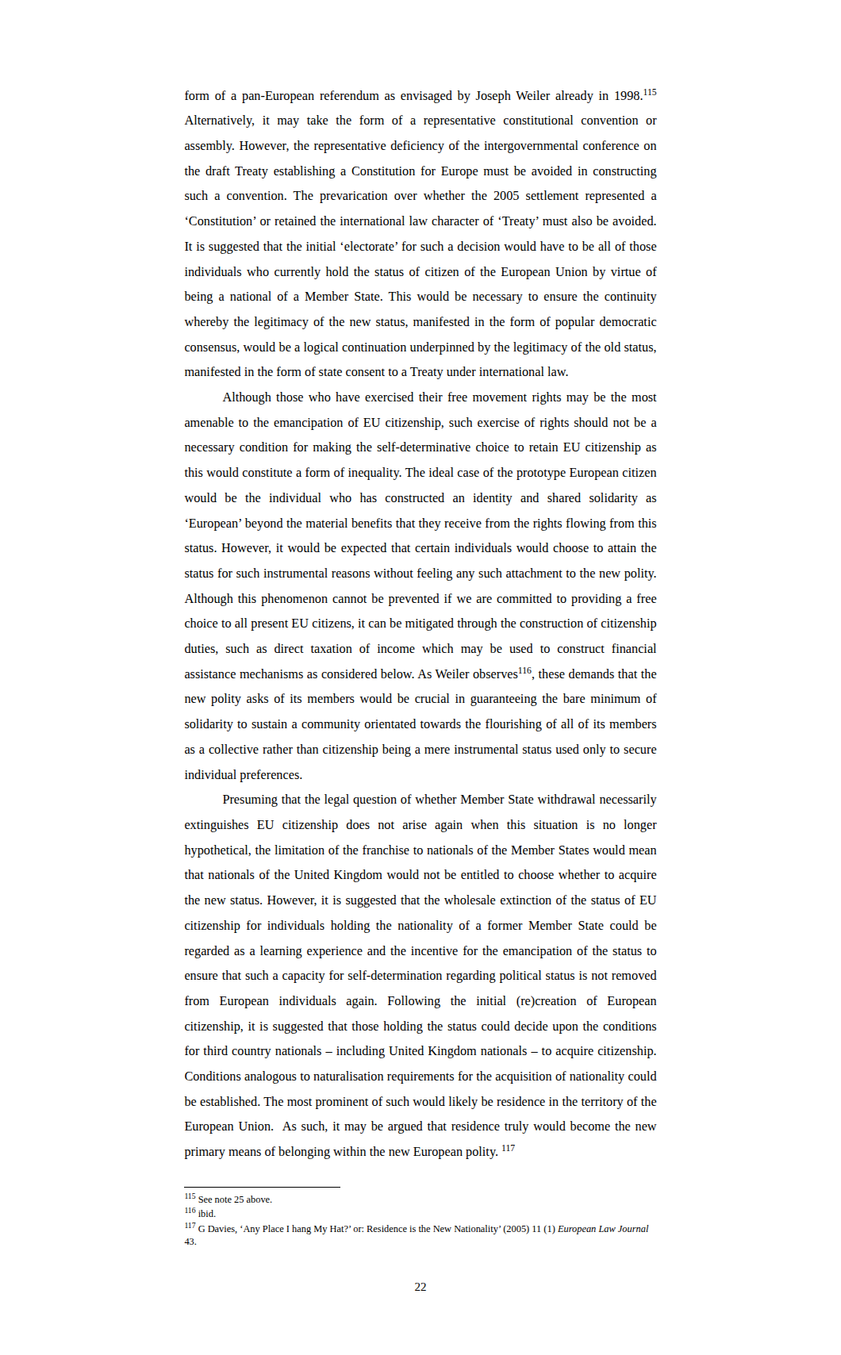form of a pan-European referendum as envisaged by Joseph Weiler already in 1998.115 Alternatively, it may take the form of a representative constitutional convention or assembly. However, the representative deficiency of the intergovernmental conference on the draft Treaty establishing a Constitution for Europe must be avoided in constructing such a convention. The prevarication over whether the 2005 settlement represented a ‘Constitution’ or retained the international law character of ‘Treaty’ must also be avoided. It is suggested that the initial ‘electorate’ for such a decision would have to be all of those individuals who currently hold the status of citizen of the European Union by virtue of being a national of a Member State. This would be necessary to ensure the continuity whereby the legitimacy of the new status, manifested in the form of popular democratic consensus, would be a logical continuation underpinned by the legitimacy of the old status, manifested in the form of state consent to a Treaty under international law.
Although those who have exercised their free movement rights may be the most amenable to the emancipation of EU citizenship, such exercise of rights should not be a necessary condition for making the self-determinative choice to retain EU citizenship as this would constitute a form of inequality. The ideal case of the prototype European citizen would be the individual who has constructed an identity and shared solidarity as ‘European’ beyond the material benefits that they receive from the rights flowing from this status. However, it would be expected that certain individuals would choose to attain the status for such instrumental reasons without feeling any such attachment to the new polity. Although this phenomenon cannot be prevented if we are committed to providing a free choice to all present EU citizens, it can be mitigated through the construction of citizenship duties, such as direct taxation of income which may be used to construct financial assistance mechanisms as considered below. As Weiler observes116, these demands that the new polity asks of its members would be crucial in guaranteeing the bare minimum of solidarity to sustain a community orientated towards the flourishing of all of its members as a collective rather than citizenship being a mere instrumental status used only to secure individual preferences.
Presuming that the legal question of whether Member State withdrawal necessarily extinguishes EU citizenship does not arise again when this situation is no longer hypothetical, the limitation of the franchise to nationals of the Member States would mean that nationals of the United Kingdom would not be entitled to choose whether to acquire the new status. However, it is suggested that the wholesale extinction of the status of EU citizenship for individuals holding the nationality of a former Member State could be regarded as a learning experience and the incentive for the emancipation of the status to ensure that such a capacity for self-determination regarding political status is not removed from European individuals again. Following the initial (re)creation of European citizenship, it is suggested that those holding the status could decide upon the conditions for third country nationals – including United Kingdom nationals – to acquire citizenship. Conditions analogous to naturalisation requirements for the acquisition of nationality could be established. The most prominent of such would likely be residence in the territory of the European Union. As such, it may be argued that residence truly would become the new primary means of belonging within the new European polity. 117
115 See note 25 above.
116 ibid.
117 G Davies, ‘Any Place I hang My Hat?’ or: Residence is the New Nationality’ (2005) 11 (1) European Law Journal 43.
22